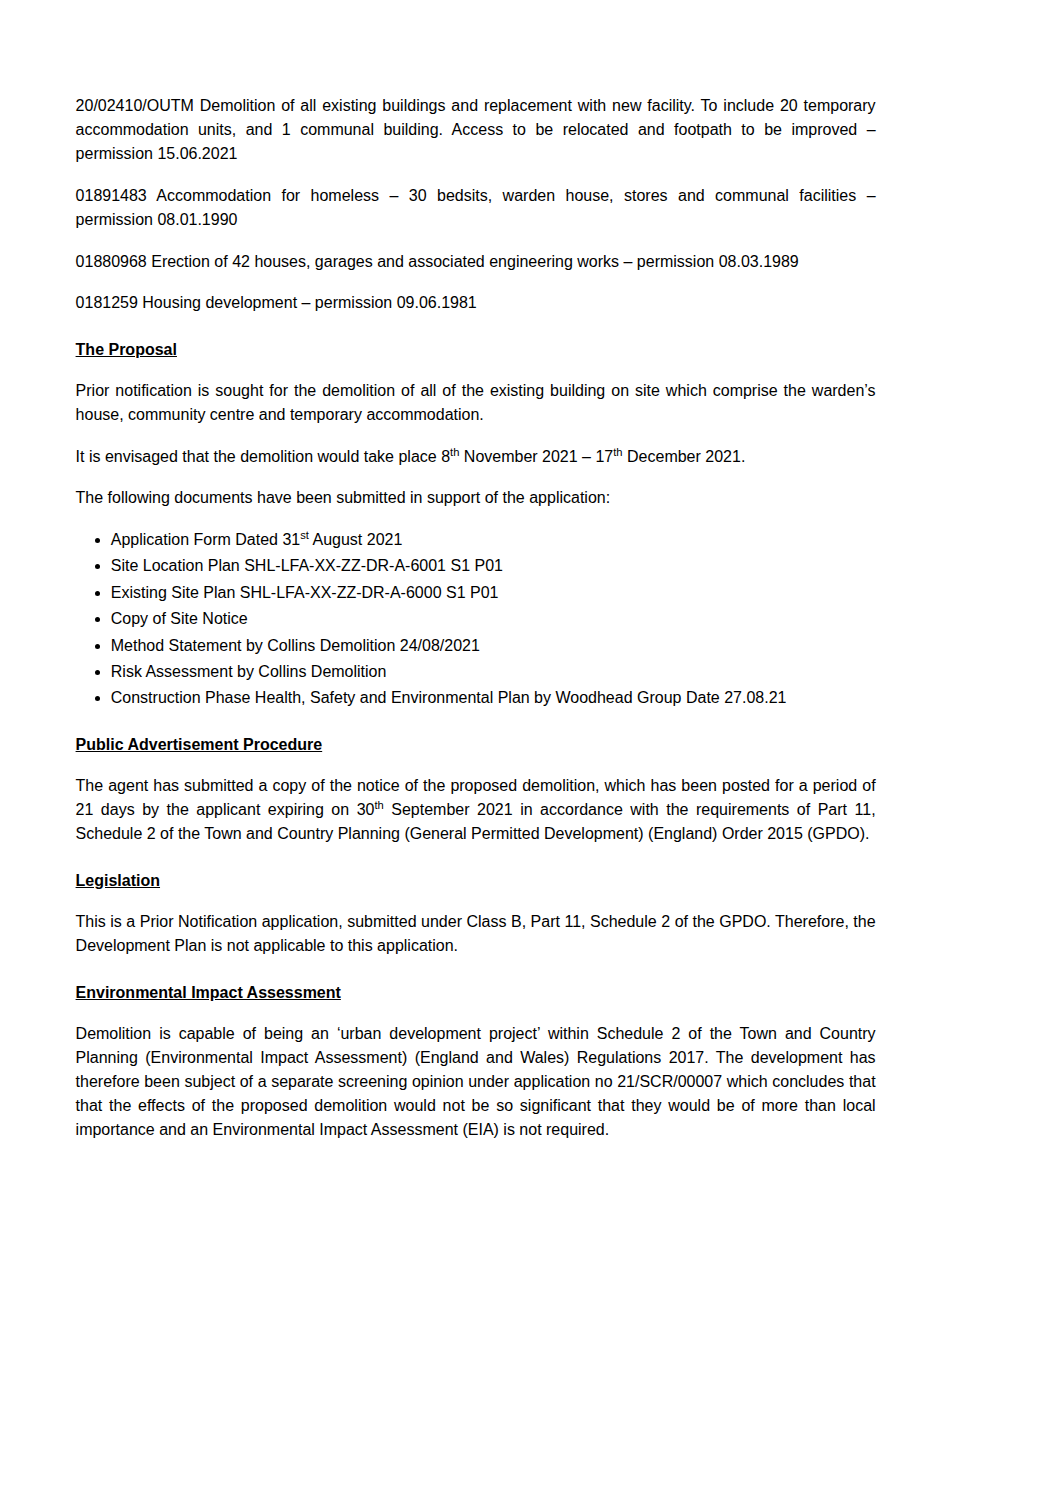20/02410/OUTM Demolition of all existing buildings and replacement with new facility. To include 20 temporary accommodation units, and 1 communal building. Access to be relocated and footpath to be improved – permission 15.06.2021
01891483 Accommodation for homeless – 30 bedsits, warden house, stores and communal facilities – permission 08.01.1990
01880968 Erection of 42 houses, garages and associated engineering works – permission 08.03.1989
0181259 Housing development – permission 09.06.1981
The Proposal
Prior notification is sought for the demolition of all of the existing building on site which comprise the warden’s house, community centre and temporary accommodation.
It is envisaged that the demolition would take place 8th November 2021 – 17th December 2021.
The following documents have been submitted in support of the application:
Application Form Dated 31st August 2021
Site Location Plan SHL-LFA-XX-ZZ-DR-A-6001 S1 P01
Existing Site Plan SHL-LFA-XX-ZZ-DR-A-6000 S1 P01
Copy of Site Notice
Method Statement by Collins Demolition 24/08/2021
Risk Assessment by Collins Demolition
Construction Phase Health, Safety and Environmental Plan by Woodhead Group Date 27.08.21
Public Advertisement Procedure
The agent has submitted a copy of the notice of the proposed demolition, which has been posted for a period of 21 days by the applicant expiring on 30th September 2021 in accordance with the requirements of Part 11, Schedule 2 of the Town and Country Planning (General Permitted Development) (England) Order 2015 (GPDO).
Legislation
This is a Prior Notification application, submitted under Class B, Part 11, Schedule 2 of the GPDO. Therefore, the Development Plan is not applicable to this application.
Environmental Impact Assessment
Demolition is capable of being an ‘urban development project’ within Schedule 2 of the Town and Country Planning (Environmental Impact Assessment) (England and Wales) Regulations 2017. The development has therefore been subject of a separate screening opinion under application no 21/SCR/00007 which concludes that that the effects of the proposed demolition would not be so significant that they would be of more than local importance and an Environmental Impact Assessment (EIA) is not required.